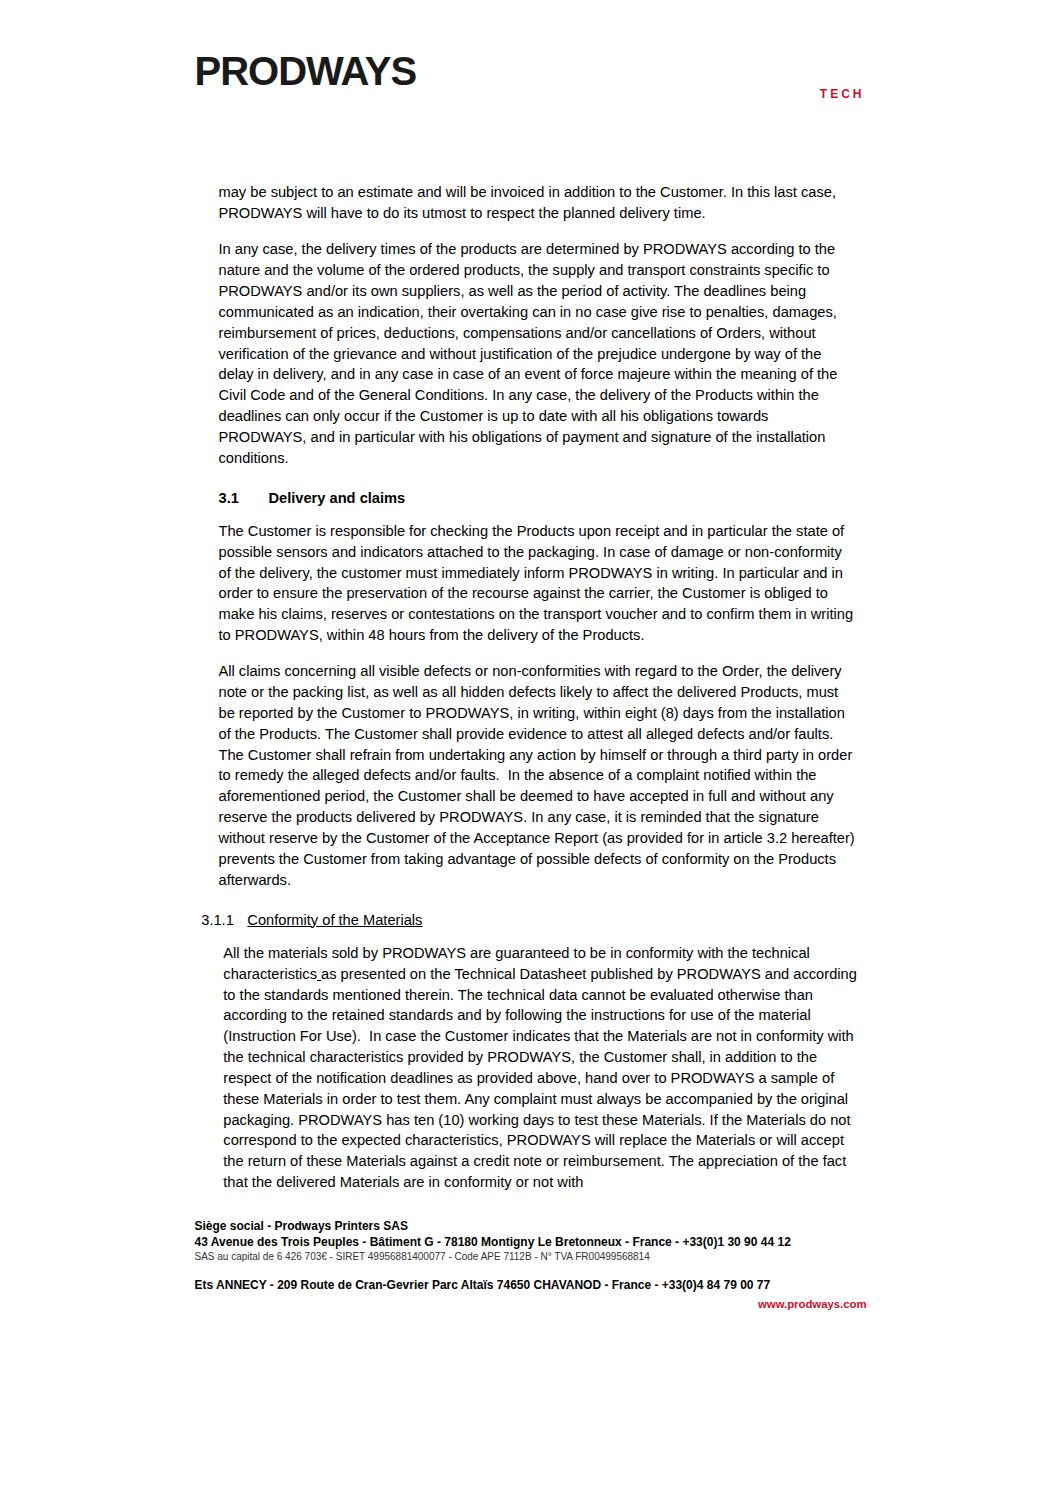PRODWAYS
TECH
may be subject to an estimate and will be invoiced in addition to the Customer. In this last case, PRODWAYS will have to do its utmost to respect the planned delivery time.
In any case, the delivery times of the products are determined by PRODWAYS according to the nature and the volume of the ordered products, the supply and transport constraints specific to PRODWAYS and/or its own suppliers, as well as the period of activity. The deadlines being communicated as an indication, their overtaking can in no case give rise to penalties, damages, reimbursement of prices, deductions, compensations and/or cancellations of Orders, without verification of the grievance and without justification of the prejudice undergone by way of the delay in delivery, and in any case in case of an event of force majeure within the meaning of the Civil Code and of the General Conditions. In any case, the delivery of the Products within the deadlines can only occur if the Customer is up to date with all his obligations towards PRODWAYS, and in particular with his obligations of payment and signature of the installation conditions.
3.1 Delivery and claims
The Customer is responsible for checking the Products upon receipt and in particular the state of possible sensors and indicators attached to the packaging. In case of damage or non-conformity of the delivery, the customer must immediately inform PRODWAYS in writing. In particular and in order to ensure the preservation of the recourse against the carrier, the Customer is obliged to make his claims, reserves or contestations on the transport voucher and to confirm them in writing to PRODWAYS, within 48 hours from the delivery of the Products.
All claims concerning all visible defects or non-conformities with regard to the Order, the delivery note or the packing list, as well as all hidden defects likely to affect the delivered Products, must be reported by the Customer to PRODWAYS, in writing, within eight (8) days from the installation of the Products. The Customer shall provide evidence to attest all alleged defects and/or faults. The Customer shall refrain from undertaking any action by himself or through a third party in order to remedy the alleged defects and/or faults. In the absence of a complaint notified within the aforementioned period, the Customer shall be deemed to have accepted in full and without any reserve the products delivered by PRODWAYS. In any case, it is reminded that the signature without reserve by the Customer of the Acceptance Report (as provided for in article 3.2 hereafter) prevents the Customer from taking advantage of possible defects of conformity on the Products afterwards.
3.1.1 Conformity of the Materials
All the materials sold by PRODWAYS are guaranteed to be in conformity with the technical characteristics as presented on the Technical Datasheet published by PRODWAYS and according to the standards mentioned therein. The technical data cannot be evaluated otherwise than according to the retained standards and by following the instructions for use of the material (Instruction For Use). In case the Customer indicates that the Materials are not in conformity with the technical characteristics provided by PRODWAYS, the Customer shall, in addition to the respect of the notification deadlines as provided above, hand over to PRODWAYS a sample of these Materials in order to test them. Any complaint must always be accompanied by the original packaging. PRODWAYS has ten (10) working days to test these Materials. If the Materials do not correspond to the expected characteristics, PRODWAYS will replace the Materials or will accept the return of these Materials against a credit note or reimbursement. The appreciation of the fact that the delivered Materials are in conformity or not with
Siège social - Prodways Printers SAS
43 Avenue des Trois Peuples - Bâtiment G - 78180 Montigny Le Bretonneux - France - +33(0)1 30 90 44 12
SAS au capital de 6 426 703€ - SIRET 49956881400077 - Code APE 7112B - N° TVA FR00499568814
Ets ANNECY - 209 Route de Cran-Gevrier Parc Altaïs 74650 CHAVANOD - France - +33(0)4 84 79 00 77
www.prodways.com